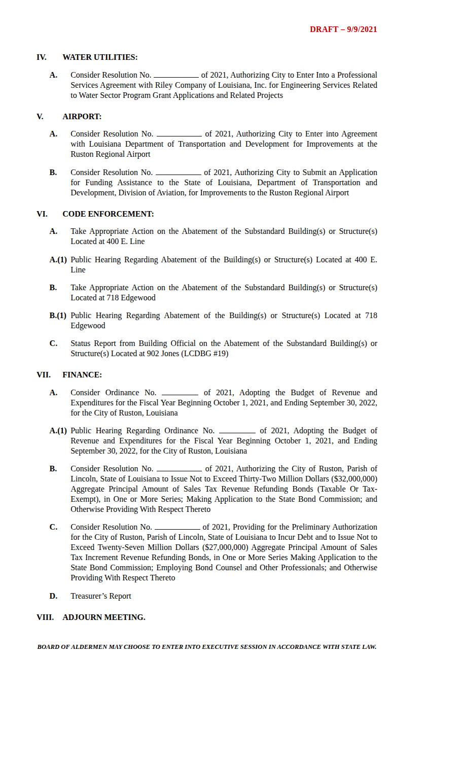DRAFT – 9/9/2021
IV. Water Utilities:
A. Consider Resolution No. of 2021, Authorizing City to Enter Into a Professional Services Agreement with Riley Company of Louisiana, Inc. for Engineering Services Related to Water Sector Program Grant Applications and Related Projects
V. Airport:
A. Consider Resolution No. of 2021, Authorizing City to Enter into Agreement with Louisiana Department of Transportation and Development for Improvements at the Ruston Regional Airport
B. Consider Resolution No. of 2021, Authorizing City to Submit an Application for Funding Assistance to the State of Louisiana, Department of Transportation and Development, Division of Aviation, for Improvements to the Ruston Regional Airport
VI. Code Enforcement:
A. Take Appropriate Action on the Abatement of the Substandard Building(s) or Structure(s) Located at 400 E. Line
A.(1) Public Hearing Regarding Abatement of the Building(s) or Structure(s) Located at 400 E. Line
B. Take Appropriate Action on the Abatement of the Substandard Building(s) or Structure(s) Located at 718 Edgewood
B.(1) Public Hearing Regarding Abatement of the Building(s) or Structure(s) Located at 718 Edgewood
C. Status Report from Building Official on the Abatement of the Substandard Building(s) or Structure(s) Located at 902 Jones (LCDBG #19)
VII. Finance:
A. Consider Ordinance No. of 2021, Adopting the Budget of Revenue and Expenditures for the Fiscal Year Beginning October 1, 2021, and Ending September 30, 2022, for the City of Ruston, Louisiana
A.(1) Public Hearing Regarding Ordinance No. of 2021, Adopting the Budget of Revenue and Expenditures for the Fiscal Year Beginning October 1, 2021, and Ending September 30, 2022, for the City of Ruston, Louisiana
B. Consider Resolution No. of 2021, Authorizing the City of Ruston, Parish of Lincoln, State of Louisiana to Issue Not to Exceed Thirty-Two Million Dollars ($32,000,000) Aggregate Principal Amount of Sales Tax Revenue Refunding Bonds (Taxable Or Tax-Exempt), in One or More Series; Making Application to the State Bond Commission; and Otherwise Providing With Respect Thereto
C. Consider Resolution No. of 2021, Providing for the Preliminary Authorization for the City of Ruston, Parish of Lincoln, State of Louisiana to Incur Debt and to Issue Not to Exceed Twenty-Seven Million Dollars ($27,000,000) Aggregate Principal Amount of Sales Tax Increment Revenue Refunding Bonds, in One or More Series Making Application to the State Bond Commission; Employing Bond Counsel and Other Professionals; and Otherwise Providing With Respect Thereto
D. Treasurer’s Report
VIII. Adjourn Meeting.
BOARD OF ALDERMEN MAY CHOOSE TO ENTER INTO EXECUTIVE SESSION IN ACCORDANCE WITH STATE LAW.